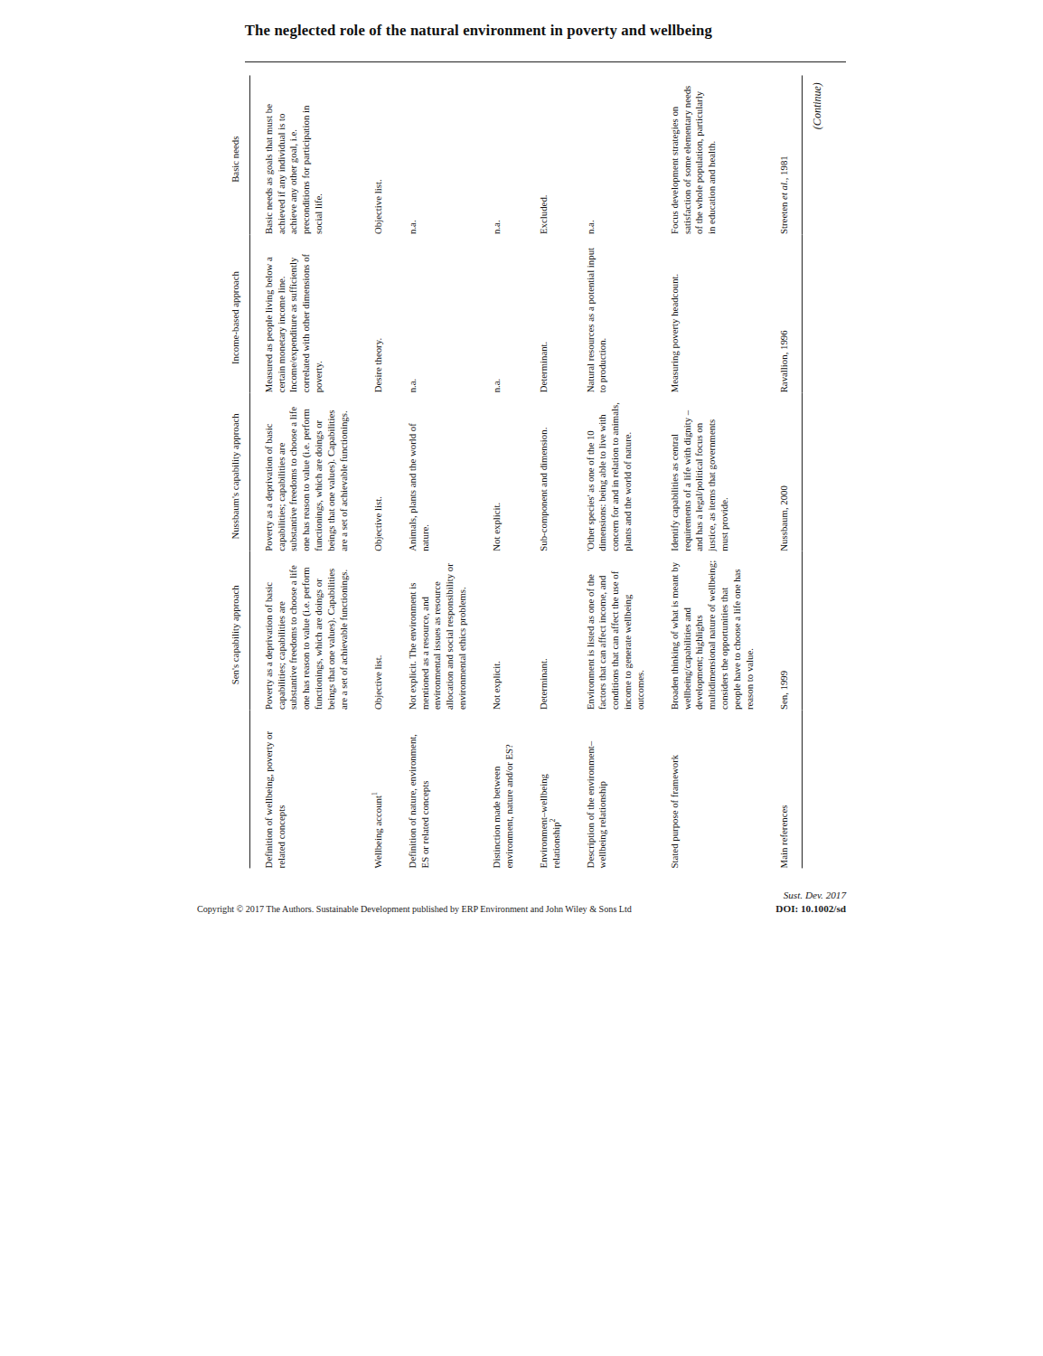The neglected role of the natural environment in poverty and wellbeing
| | Sen's capability approach | Nussbaum's capability approach | Income-based approach | Basic needs |
| --- | --- | --- | --- | --- |
| Definition of wellbeing, poverty or related concepts | Poverty as a deprivation of basic capabilities; capabilities are substantive freedoms to choose a life one has reason to value (i.e. perform functionings, which are doings or beings that one values). Capabilities are a set of achievable functionings. | Poverty as a deprivation of basic capabilities; capabilities are substantive freedoms to choose a life one has reason to value (i.e. perform functionings, which are doings or beings that one values). Capabilities are a set of achievable functionings. | Measured as people living below a certain monetary income line. Income/expenditure as sufficiently correlated with other dimensions of poverty. | Basic needs as goals that must be achieved if any individual is to achieve any other goal, i.e. preconditions for participation in social life. |
| Wellbeing account 1 | Objective list. | Objective list. | Desire theory. | Objective list. |
| Definition of nature, environment, ES or related concepts | Not explicit. The environment is mentioned as a resource, and environmental issues as resource allocation and social responsibility or environmental ethics problems. | Animals, plants and the world of nature. | n.a. | n.a. |
| Distinction made between environment, nature and/or ES? | Not explicit. | Not explicit. | n.a. | n.a. |
| Environment–wellbeing relationship 2 | Determinant. | Sub-component and dimension. | Determinant. | Excluded. |
| Description of the environment–wellbeing relationship | Environment is listed as one of the factors that can affect income, and conditions that can affect the use of income to generate wellbeing outcomes. | 'Other species' as one of the 10 dimensions: being able to live with concern for and in relation to animals, plants and the world of nature. | Natural resources as a potential input to production. | n.a. |
| Stated purpose of framework | Broaden thinking of what is meant by wellbeing/capabilities and development; highlights multidimensional nature of wellbeing; considers the opportunities that people have to choose a life one has reason to value. | Identify capabilities as central requirements of a life with dignity – and has a legal/political focus on justice, as items that governments must provide. | Measuring poverty headcount. | Focus development strategies on satisfaction of some elementary needs of the whole population, particularly in education and health. |
| Main references | Sen, 1999 | Nussbaum, 2000 | Ravallion, 1996 | Streeten et al. , 1981 |
(Continue)
Copyright © 2017 The Authors. Sustainable Development published by ERP Environment and John Wiley & Sons Ltd
Sust. Dev. 2017
DOI: 10.1002/sd